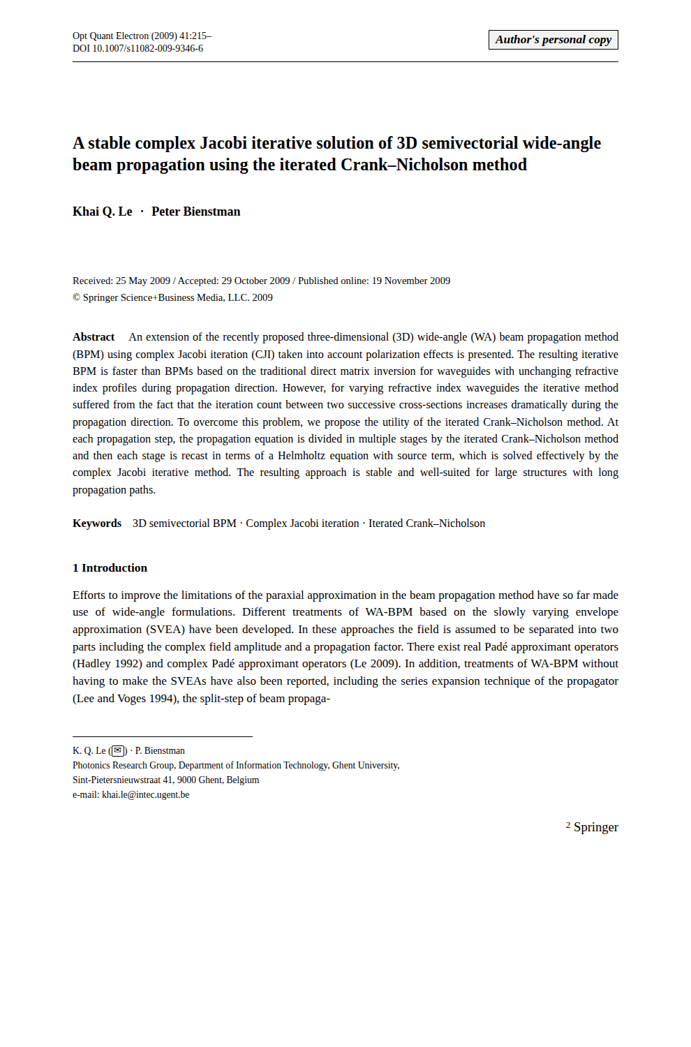Opt Quant Electron (2009) 41:215–
DOI 10.1007/s11082-009-9346-6
Author's personal copy
A stable complex Jacobi iterative solution of 3D semivectorial wide-angle beam propagation using the iterated Crank–Nicholson method
Khai Q. Le · Peter Bienstman
Received: 25 May 2009 / Accepted: 29 October 2009 / Published online: 19 November 2009
© Springer Science+Business Media, LLC. 2009
Abstract An extension of the recently proposed three-dimensional (3D) wide-angle (WA) beam propagation method (BPM) using complex Jacobi iteration (CJI) taken into account polarization effects is presented. The resulting iterative BPM is faster than BPMs based on the traditional direct matrix inversion for waveguides with unchanging refractive index profiles during propagation direction. However, for varying refractive index waveguides the iterative method suffered from the fact that the iteration count between two successive cross-sections increases dramatically during the propagation direction. To overcome this problem, we propose the utility of the iterated Crank–Nicholson method. At each propagation step, the propagation equation is divided in multiple stages by the iterated Crank–Nicholson method and then each stage is recast in terms of a Helmholtz equation with source term, which is solved effectively by the complex Jacobi iterative method. The resulting approach is stable and well-suited for large structures with long propagation paths.
Keywords 3D semivectorial BPM · Complex Jacobi iteration · Iterated Crank–Nicholson
1 Introduction
Efforts to improve the limitations of the paraxial approximation in the beam propagation method have so far made use of wide-angle formulations. Different treatments of WA-BPM based on the slowly varying envelope approximation (SVEA) have been developed. In these approaches the field is assumed to be separated into two parts including the complex field amplitude and a propagation factor. There exist real Padé approximant operators (Hadley 1992) and complex Padé approximant operators (Le 2009). In addition, treatments of WA-BPM without having to make the SVEAs have also been reported, including the series expansion technique of the propagator (Lee and Voges 1994), the split-step of beam propaga-
K. Q. Le (✉) · P. Bienstman
Photonics Research Group, Department of Information Technology, Ghent University,
Sint-Pietersnieuwstraat 41, 9000 Ghent, Belgium
e-mail: khai.le@intec.ugent.be
2 Springer